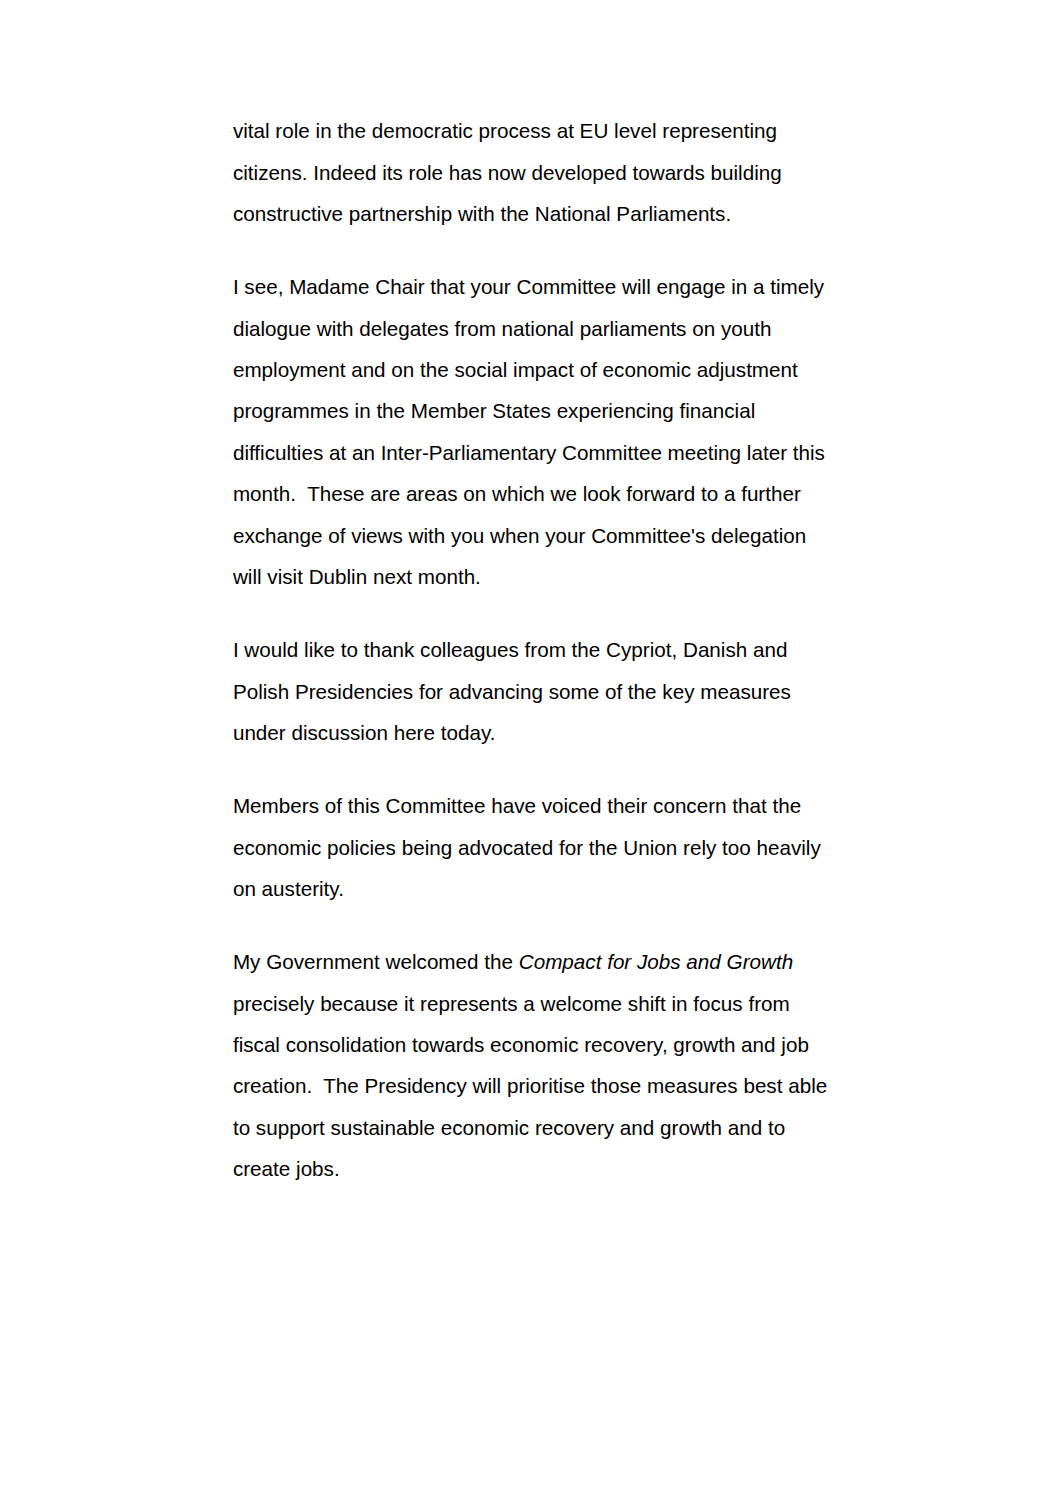vital role in the democratic process at EU level representing citizens. Indeed its role has now developed towards building constructive partnership with the National Parliaments.
I see, Madame Chair that your Committee will engage in a timely dialogue with delegates from national parliaments on youth employment and on the social impact of economic adjustment programmes in the Member States experiencing financial difficulties at an Inter-Parliamentary Committee meeting later this month. These are areas on which we look forward to a further exchange of views with you when your Committee's delegation will visit Dublin next month.
I would like to thank colleagues from the Cypriot, Danish and Polish Presidencies for advancing some of the key measures under discussion here today.
Members of this Committee have voiced their concern that the economic policies being advocated for the Union rely too heavily on austerity.
My Government welcomed the Compact for Jobs and Growth precisely because it represents a welcome shift in focus from fiscal consolidation towards economic recovery, growth and job creation. The Presidency will prioritise those measures best able to support sustainable economic recovery and growth and to create jobs.